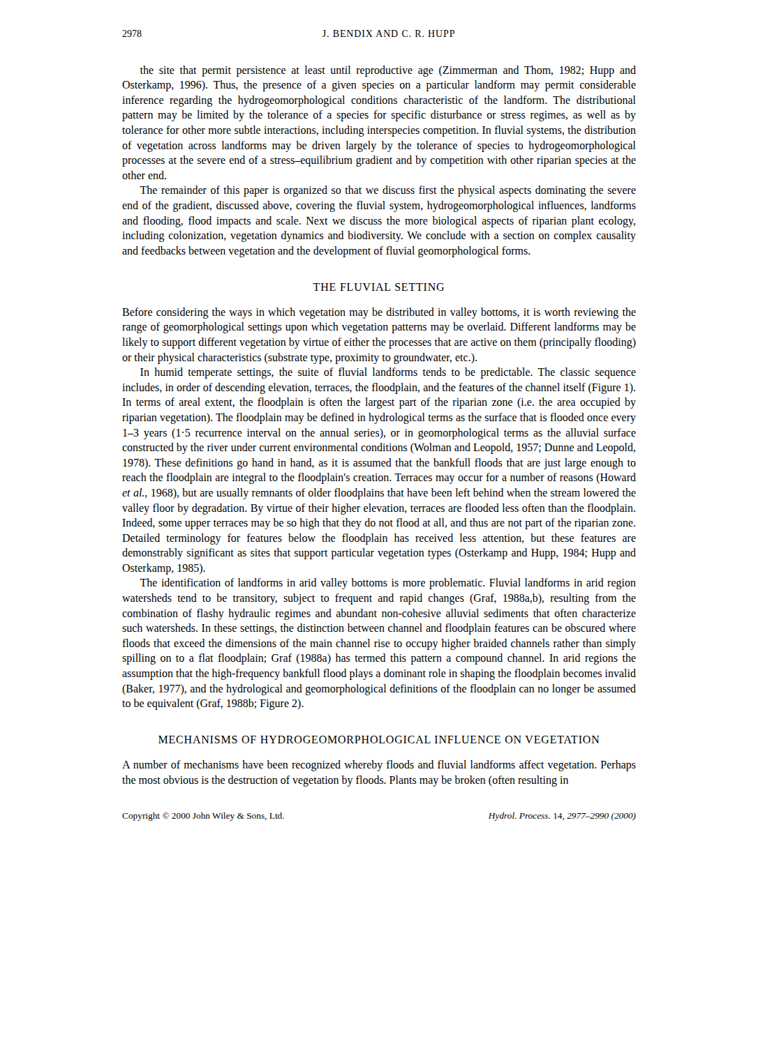2978 J. BENDIX AND C. R. HUPP
the site that permit persistence at least until reproductive age (Zimmerman and Thom, 1982; Hupp and Osterkamp, 1996). Thus, the presence of a given species on a particular landform may permit considerable inference regarding the hydrogeomorphological conditions characteristic of the landform. The distributional pattern may be limited by the tolerance of a species for specific disturbance or stress regimes, as well as by tolerance for other more subtle interactions, including interspecies competition. In fluvial systems, the distribution of vegetation across landforms may be driven largely by the tolerance of species to hydrogeomorphological processes at the severe end of a stress–equilibrium gradient and by competition with other riparian species at the other end.
The remainder of this paper is organized so that we discuss first the physical aspects dominating the severe end of the gradient, discussed above, covering the fluvial system, hydrogeomorphological influences, landforms and flooding, flood impacts and scale. Next we discuss the more biological aspects of riparian plant ecology, including colonization, vegetation dynamics and biodiversity. We conclude with a section on complex causality and feedbacks between vegetation and the development of fluvial geomorphological forms.
THE FLUVIAL SETTING
Before considering the ways in which vegetation may be distributed in valley bottoms, it is worth reviewing the range of geomorphological settings upon which vegetation patterns may be overlaid. Different landforms may be likely to support different vegetation by virtue of either the processes that are active on them (principally flooding) or their physical characteristics (substrate type, proximity to groundwater, etc.).
In humid temperate settings, the suite of fluvial landforms tends to be predictable. The classic sequence includes, in order of descending elevation, terraces, the floodplain, and the features of the channel itself (Figure 1). In terms of areal extent, the floodplain is often the largest part of the riparian zone (i.e. the area occupied by riparian vegetation). The floodplain may be defined in hydrological terms as the surface that is flooded once every 1–3 years (1·5 recurrence interval on the annual series), or in geomorphological terms as the alluvial surface constructed by the river under current environmental conditions (Wolman and Leopold, 1957; Dunne and Leopold, 1978). These definitions go hand in hand, as it is assumed that the bankfull floods that are just large enough to reach the floodplain are integral to the floodplain's creation. Terraces may occur for a number of reasons (Howard et al., 1968), but are usually remnants of older floodplains that have been left behind when the stream lowered the valley floor by degradation. By virtue of their higher elevation, terraces are flooded less often than the floodplain. Indeed, some upper terraces may be so high that they do not flood at all, and thus are not part of the riparian zone. Detailed terminology for features below the floodplain has received less attention, but these features are demonstrably significant as sites that support particular vegetation types (Osterkamp and Hupp, 1984; Hupp and Osterkamp, 1985).
The identification of landforms in arid valley bottoms is more problematic. Fluvial landforms in arid region watersheds tend to be transitory, subject to frequent and rapid changes (Graf, 1988a,b), resulting from the combination of flashy hydraulic regimes and abundant non-cohesive alluvial sediments that often characterize such watersheds. In these settings, the distinction between channel and floodplain features can be obscured where floods that exceed the dimensions of the main channel rise to occupy higher braided channels rather than simply spilling on to a flat floodplain; Graf (1988a) has termed this pattern a compound channel. In arid regions the assumption that the high-frequency bankfull flood plays a dominant role in shaping the floodplain becomes invalid (Baker, 1977), and the hydrological and geomorphological definitions of the floodplain can no longer be assumed to be equivalent (Graf, 1988b; Figure 2).
MECHANISMS OF HYDROGEOMORPHOLOGICAL INFLUENCE ON VEGETATION
A number of mechanisms have been recognized whereby floods and fluvial landforms affect vegetation. Perhaps the most obvious is the destruction of vegetation by floods. Plants may be broken (often resulting in
Copyright © 2000 John Wiley & Sons, Ltd. Hydrol. Process. 14, 2977–2990 (2000)